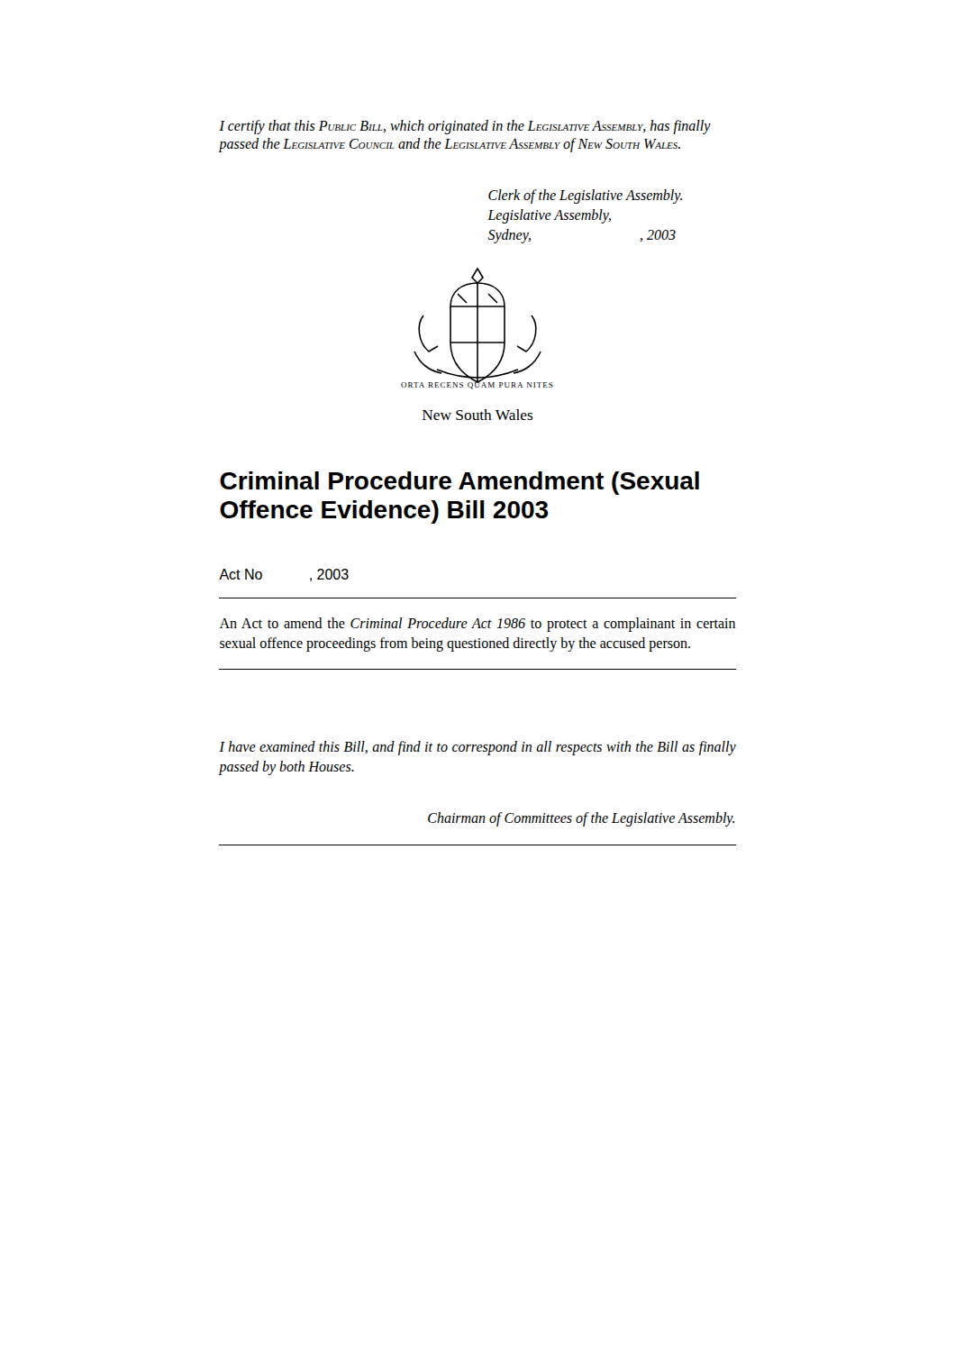I certify that this Public Bill, which originated in the Legislative Assembly, has finally passed the Legislative Council and the Legislative Assembly of New South Wales.
Clerk of the Legislative Assembly. Legislative Assembly, Sydney, , 2003
New South Wales
Criminal Procedure Amendment (Sexual Offence Evidence) Bill 2003
Act No , 2003
An Act to amend the Criminal Procedure Act 1986 to protect a complainant in certain sexual offence proceedings from being questioned directly by the accused person.
I have examined this Bill, and find it to correspond in all respects with the Bill as finally passed by both Houses.
Chairman of Committees of the Legislative Assembly.